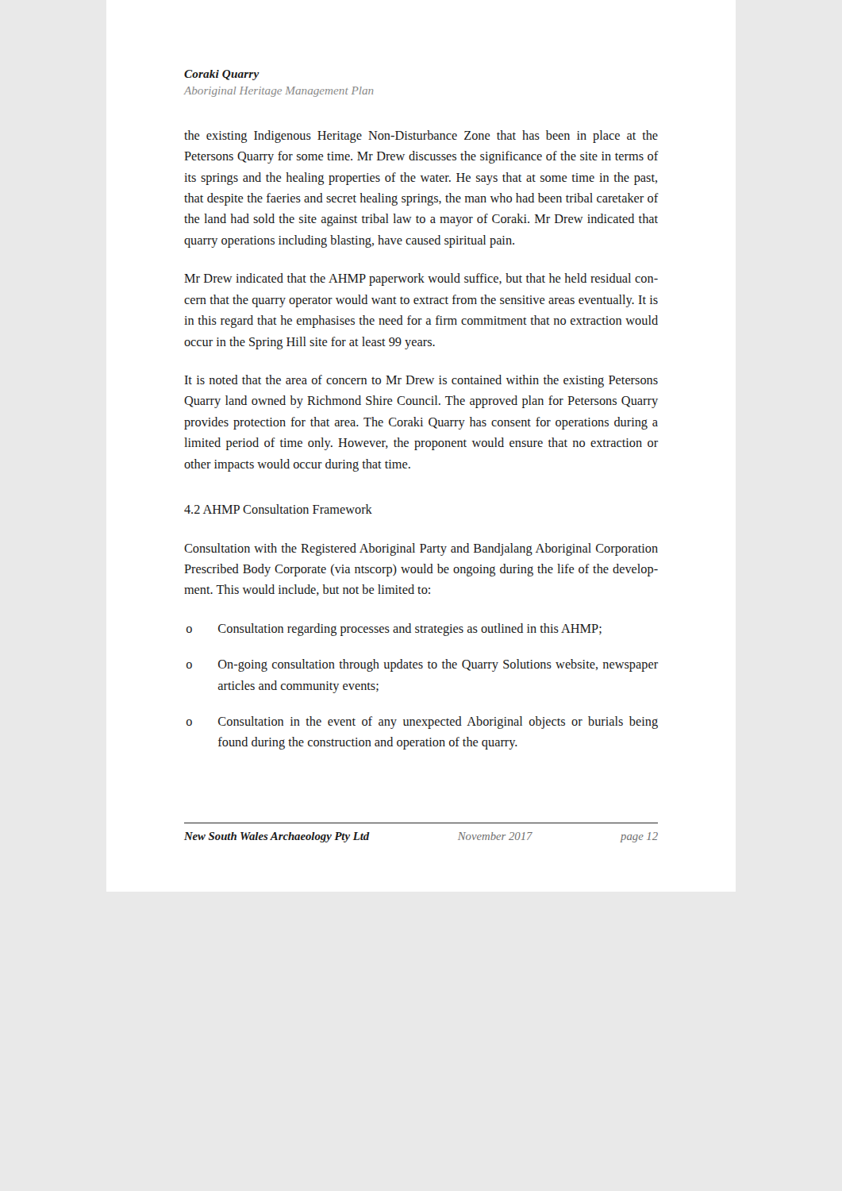Coraki Quarry
Aboriginal Heritage Management Plan
the existing Indigenous Heritage Non-Disturbance Zone that has been in place at the Petersons Quarry for some time. Mr Drew discusses the significance of the site in terms of its springs and the healing properties of the water. He says that at some time in the past, that despite the faeries and secret healing springs, the man who had been tribal caretaker of the land had sold the site against tribal law to a mayor of Coraki. Mr Drew indicated that quarry operations including blasting, have caused spiritual pain.
Mr Drew indicated that the AHMP paperwork would suffice, but that he held residual concern that the quarry operator would want to extract from the sensitive areas eventually. It is in this regard that he emphasises the need for a firm commitment that no extraction would occur in the Spring Hill site for at least 99 years.
It is noted that the area of concern to Mr Drew is contained within the existing Petersons Quarry land owned by Richmond Shire Council. The approved plan for Petersons Quarry provides protection for that area. The Coraki Quarry has consent for operations during a limited period of time only. However, the proponent would ensure that no extraction or other impacts would occur during that time.
4.2 AHMP Consultation Framework
Consultation with the Registered Aboriginal Party and Bandjalang Aboriginal Corporation Prescribed Body Corporate (via ntscorp) would be ongoing during the life of the development. This would include, but not be limited to:
o Consultation regarding processes and strategies as outlined in this AHMP;
o On-going consultation through updates to the Quarry Solutions website, newspaper articles and community events;
o Consultation in the event of any unexpected Aboriginal objects or burials being found during the construction and operation of the quarry.
New South Wales Archaeology Pty Ltd
November 2017
page 12